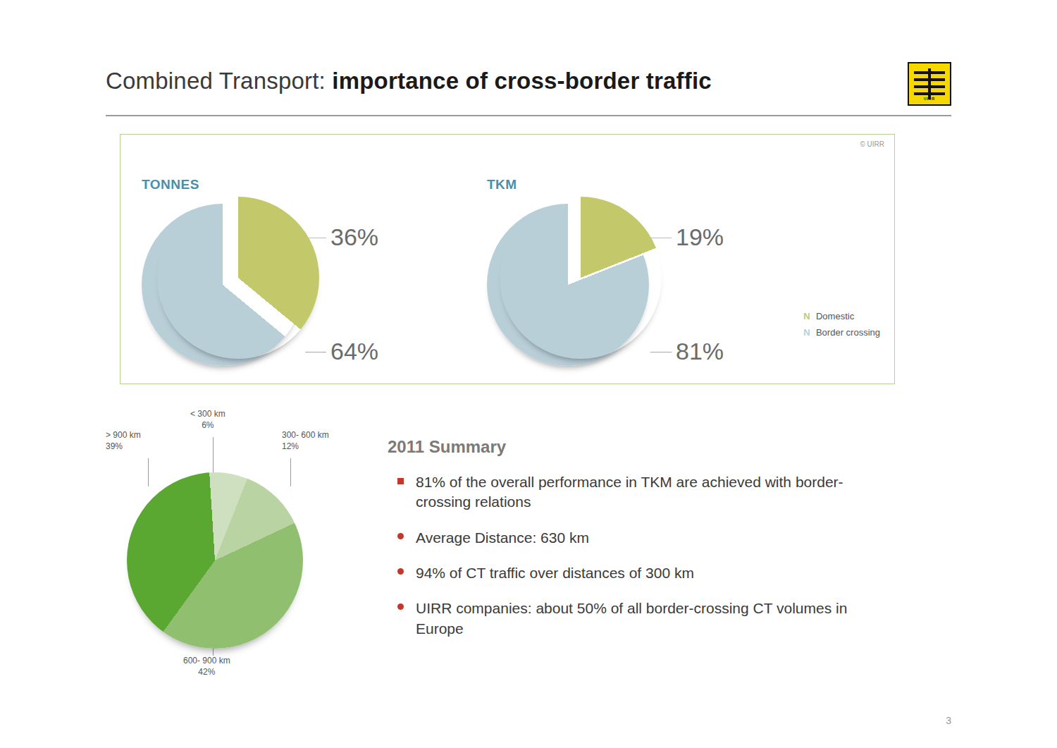Combined Transport: importance of cross-border traffic
UIRR
TOTAL TRAFFIC PERFORMANCE (relative share per segment in % tonnes and in % tkm)
© UIRR
TONNES
36%
64%
TKM
19%
81%
NDomestic
NBorder crossing
< 300 km6%
300- 600 km12%
600- 900 km42%
> 900 km39%
2011 Summary
81% of the overall performance in TKM are achieved with border-crossing relations
Average Distance: 630 km
94% of CT traffic over distances of 300 km
UIRR companies: about 50% of all border-crossing CT volumes in Europe
3